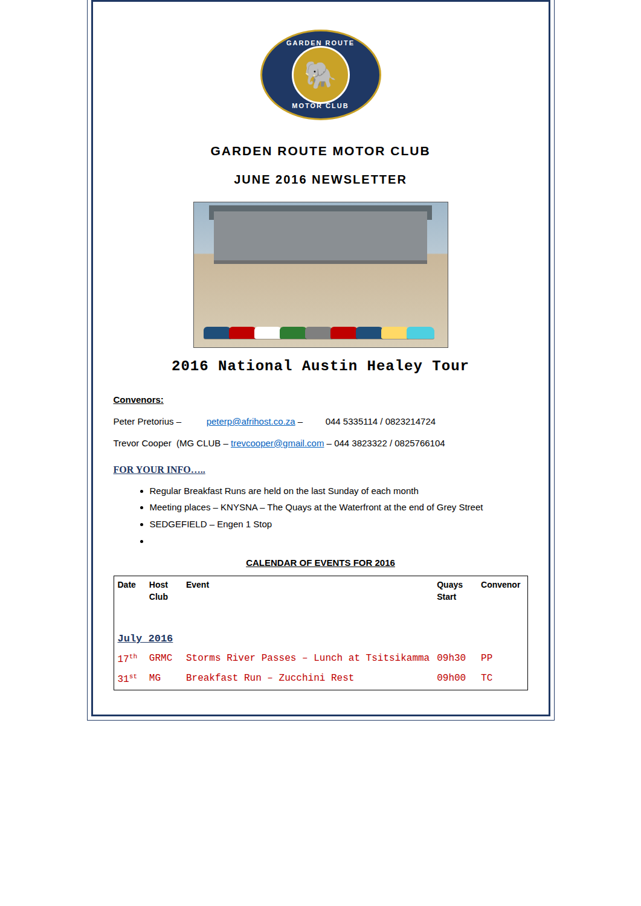GARDEN ROUTE
🐘
MOTOR CLUB
GARDEN ROUTE MOTOR CLUB
JUNE 2016 NEWSLETTER
2016 National Austin Healey Tour
Convenors:
Peter Pretorius – peterp@afrihost.co.za – 044 5335114 / 0823214724
Trevor Cooper (MG CLUB – trevcooper@gmail.com – 044 3823322 / 0825766104
FOR YOUR INFO…..
Regular Breakfast Runs are held on the last Sunday of each month
Meeting places – KNYSNA – The Quays at the Waterfront at the end of Grey Street
SEDGEFIELD – Engen 1 Stop
CALENDAR OF EVENTS FOR 2016
| Date | Host Club | Event | Quays Start | Convenor |
| July 2016 |
| 17 th | GRMC | Storms River Passes – Lunch at Tsitsikamma | 09h30 | PP |
| 31 st | MG | Breakfast Run – Zucchini Rest | 09h00 | TC |